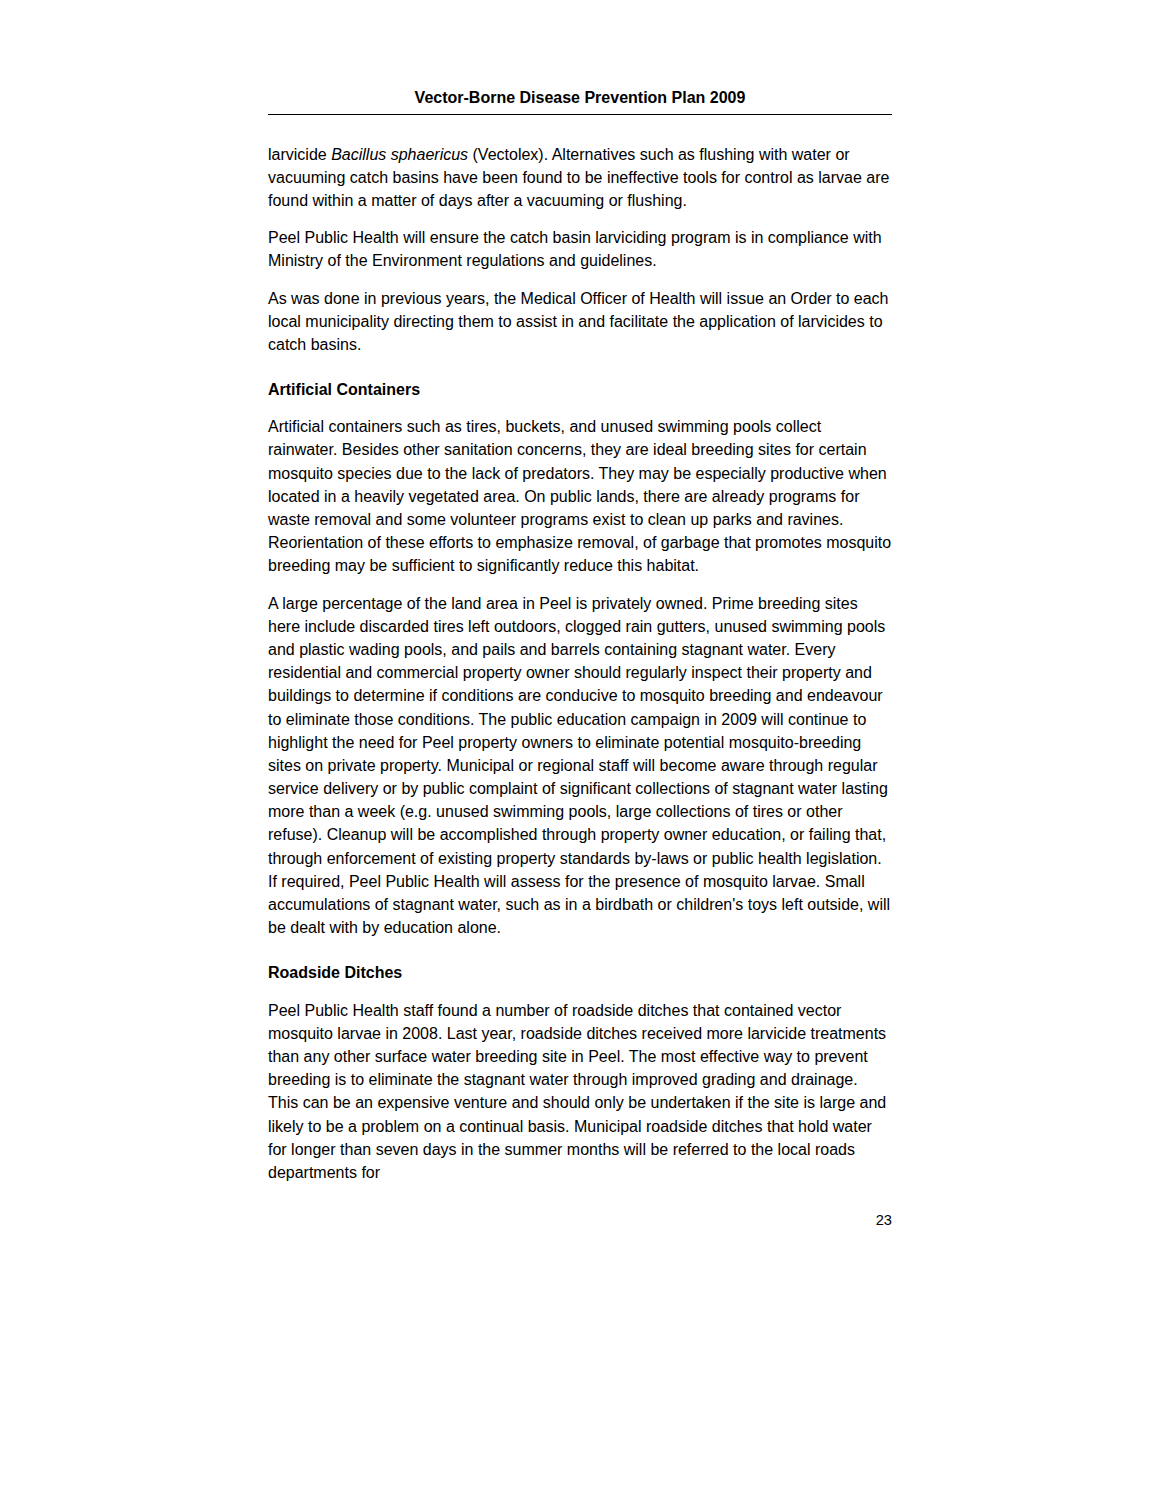Vector-Borne Disease Prevention Plan 2009
larvicide Bacillus sphaericus (Vectolex). Alternatives such as flushing with water or vacuuming catch basins have been found to be ineffective tools for control as larvae are found within a matter of days after a vacuuming or flushing.
Peel Public Health will ensure the catch basin larviciding program is in compliance with Ministry of the Environment regulations and guidelines.
As was done in previous years, the Medical Officer of Health will issue an Order to each local municipality directing them to assist in and facilitate the application of larvicides to catch basins.
Artificial Containers
Artificial containers such as tires, buckets, and unused swimming pools collect rainwater. Besides other sanitation concerns, they are ideal breeding sites for certain mosquito species due to the lack of predators. They may be especially productive when located in a heavily vegetated area. On public lands, there are already programs for waste removal and some volunteer programs exist to clean up parks and ravines. Reorientation of these efforts to emphasize removal, of garbage that promotes mosquito breeding may be sufficient to significantly reduce this habitat.
A large percentage of the land area in Peel is privately owned. Prime breeding sites here include discarded tires left outdoors, clogged rain gutters, unused swimming pools and plastic wading pools, and pails and barrels containing stagnant water. Every residential and commercial property owner should regularly inspect their property and buildings to determine if conditions are conducive to mosquito breeding and endeavour to eliminate those conditions. The public education campaign in 2009 will continue to highlight the need for Peel property owners to eliminate potential mosquito-breeding sites on private property. Municipal or regional staff will become aware through regular service delivery or by public complaint of significant collections of stagnant water lasting more than a week (e.g. unused swimming pools, large collections of tires or other refuse). Cleanup will be accomplished through property owner education, or failing that, through enforcement of existing property standards by-laws or public health legislation. If required, Peel Public Health will assess for the presence of mosquito larvae. Small accumulations of stagnant water, such as in a birdbath or children's toys left outside, will be dealt with by education alone.
Roadside Ditches
Peel Public Health staff found a number of roadside ditches that contained vector mosquito larvae in 2008. Last year, roadside ditches received more larvicide treatments than any other surface water breeding site in Peel. The most effective way to prevent breeding is to eliminate the stagnant water through improved grading and drainage. This can be an expensive venture and should only be undertaken if the site is large and likely to be a problem on a continual basis. Municipal roadside ditches that hold water for longer than seven days in the summer months will be referred to the local roads departments for
23